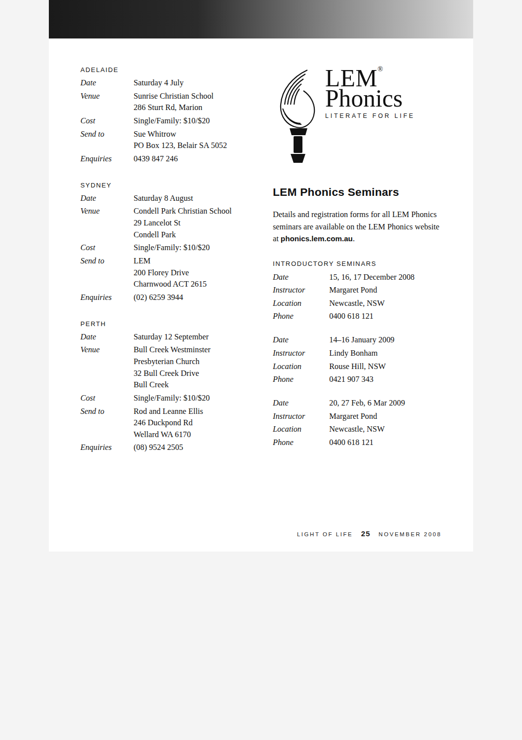Adelaide
Date
Saturday 4 July
Venue
Sunrise Christian School 286 Sturt Rd, Marion
Cost
Single/Family: $10/$20
Send to
Sue Whitrow PO Box 123, Belair SA 5052
Enquiries
0439 847 246
Sydney
Date
Saturday 8 August
Venue
Condell Park Christian School 29 Lancelot St Condell Park
Cost
Single/Family: $10/$20
Send to
LEM 200 Florey Drive Charnwood ACT 2615
Enquiries
(02) 6259 3944
Perth
Date
Saturday 12 September
Venue
Bull Creek Westminster Presbyterian Church 32 Bull Creek Drive Bull Creek
Cost
Single/Family: $10/$20
Send to
Rod and Leanne Ellis 246 Duckpond Rd Wellard WA 6170
Enquiries
(08) 9524 2505
LEM® Phonics LITERATE FOR LIFE
LEM Phonics Seminars
Details and registration forms for all LEM Phonics seminars are available on the LEM Phonics website at phonics.lem.com.au.
Introductory Seminars
Date
15, 16, 17 December 2008
Instructor
Margaret Pond
Location
Newcastle, NSW
Phone
0400 618 121
Date
14–16 January 2009
Instructor
Lindy Bonham
Location
Rouse Hill, NSW
Phone
0421 907 343
Date
20, 27 Feb, 6 Mar 2009
Instructor
Margaret Pond
Location
Newcastle, NSW
Phone
0400 618 121
Light of Life 25 November 2008